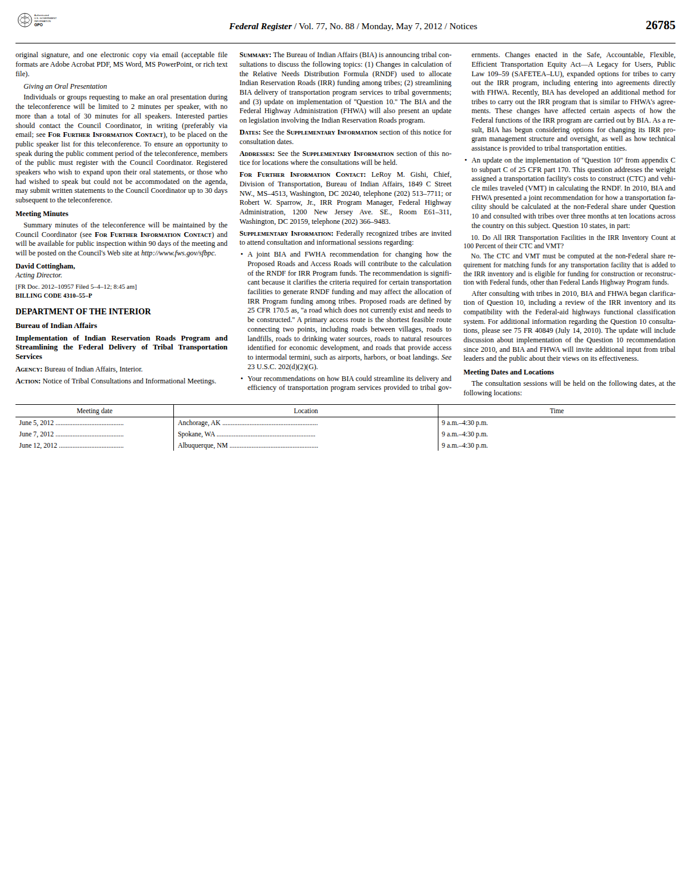Authenticated U.S. GOVERNMENT INFORMATION GPO
Federal Register / Vol. 77, No. 88 / Monday, May 7, 2012 / Notices
26785
original signature, and one electronic copy via email (acceptable file formats are Adobe Acrobat PDF, MS Word, MS PowerPoint, or rich text file).
Giving an Oral Presentation
Individuals or groups requesting to make an oral presentation during the teleconference will be limited to 2 minutes per speaker, with no more than a total of 30 minutes for all speakers. Interested parties should contact the Council Coordinator, in writing (preferably via email; see For Further Information Contact), to be placed on the public speaker list for this teleconference. To ensure an opportunity to speak during the public comment period of the teleconference, members of the public must register with the Council Coordinator. Registered speakers who wish to expand upon their oral statements, or those who had wished to speak but could not be accommodated on the agenda, may submit written statements to the Council Coordinator up to 30 days subsequent to the teleconference.
Meeting Minutes
Summary minutes of the teleconference will be maintained by the Council Coordinator (see For Further Information Contact) and will be available for public inspection within 90 days of the meeting and will be posted on the Council's Web site at http://www.fws.gov/sfbpc.
David Cottingham,
Acting Director.
[FR Doc. 2012–10957 Filed 5–4–12; 8:45 am]
BILLING CODE 4310–55–P
DEPARTMENT OF THE INTERIOR
Bureau of Indian Affairs
Implementation of Indian Reservation Roads Program and Streamlining the Federal Delivery of Tribal Transportation Services
Agency: Bureau of Indian Affairs, Interior.
Action: Notice of Tribal Consultations and Informational Meetings.
Summary: The Bureau of Indian Affairs (BIA) is announcing tribal consultations to discuss the following topics: (1) Changes in calculation of the Relative Needs Distribution Formula (RNDF) used to allocate Indian Reservation Roads (IRR) funding among tribes; (2) streamlining BIA delivery of transportation program services to tribal governments; and (3) update on implementation of ''Question 10.'' The BIA and the Federal Highway Administration (FHWA) will also present an update on legislation involving the Indian Reservation Roads program.
Dates: See the Supplementary Information section of this notice for consultation dates.
Addresses: See the Supplementary Information section of this notice for locations where the consultations will be held.
For Further Information Contact: LeRoy M. Gishi, Chief, Division of Transportation, Bureau of Indian Affairs, 1849 C Street NW., MS–4513, Washington, DC 20240, telephone (202) 513–7711; or Robert W. Sparrow, Jr., IRR Program Manager, Federal Highway Administration, 1200 New Jersey Ave. SE., Room E61–311, Washington, DC 20159, telephone (202) 366–9483.
Supplementary Information: Federally recognized tribes are invited to attend consultation and informational sessions regarding:
A joint BIA and FWHA recommendation for changing how the Proposed Roads and Access Roads will contribute to the calculation of the RNDF for IRR Program funds. The recommendation is significant because it clarifies the criteria required for certain transportation facilities to generate RNDF funding and may affect the allocation of IRR Program funding among tribes. Proposed roads are defined by 25 CFR 170.5 as, ''a road which does not currently exist and needs to be constructed.'' A primary access route is the shortest feasible route connecting two points, including roads between villages, roads to landfills, roads to drinking water sources, roads to natural resources identified for economic development, and roads that provide access to intermodal termini, such as airports, harbors, or boat landings. See 23 U.S.C. 202(d)(2)(G).
Your recommendations on how BIA could streamline its delivery and efficiency of transportation program services provided to tribal governments. Changes enacted in the Safe, Accountable, Flexible, Efficient Transportation Equity Act—A Legacy for Users, Public Law 109–59 (SAFETEA–LU), expanded options for tribes to carry out the IRR program, including entering into agreements directly with FHWA. Recently, BIA has developed an additional method for tribes to carry out the IRR program that is similar to FHWA's agreements. These changes have affected certain aspects of how the Federal functions of the IRR program are carried out by BIA. As a result, BIA has begun considering options for changing its IRR program management structure and oversight, as well as how technical assistance is provided to tribal transportation entities.
An update on the implementation of ''Question 10'' from appendix C to subpart C of 25 CFR part 170. This question addresses the weight assigned a transportation facility's costs to construct (CTC) and vehicle miles traveled (VMT) in calculating the RNDF. In 2010, BIA and FHWA presented a joint recommendation for how a transportation facility should be calculated at the non-Federal share under Question 10 and consulted with tribes over three months at ten locations across the country on this subject. Question 10 states, in part:
10. Do All IRR Transportation Facilities in the IRR Inventory Count at 100 Percent of their CTC and VMT?
No. The CTC and VMT must be computed at the non-Federal share requirement for matching funds for any transportation facility that is added to the IRR inventory and is eligible for funding for construction or reconstruction with Federal funds, other than Federal Lands Highway Program funds.
After consulting with tribes in 2010, BIA and FHWA began clarification of Question 10, including a review of the IRR inventory and its compatibility with the Federal-aid highways functional classification system. For additional information regarding the Question 10 consultations, please see 75 FR 40849 (July 14, 2010). The update will include discussion about implementation of the Question 10 recommendation since 2010, and BIA and FHWA will invite additional input from tribal leaders and the public about their views on its effectiveness.
Meeting Dates and Locations
The consultation sessions will be held on the following dates, at the following locations:
| Meeting date | Location | Time |
| --- | --- | --- |
| June 5, 2012 ........................................ | Anchorage, AK ........................................................ | 9 a.m.–4:30 p.m. |
| June 7, 2012 ........................................ | Spokane, WA .......................................................... | 9 a.m.–4:30 p.m. |
| June 12, 2012 ...................................... | Albuquerque, NM .................................................... | 9 a.m.–4:30 p.m. |